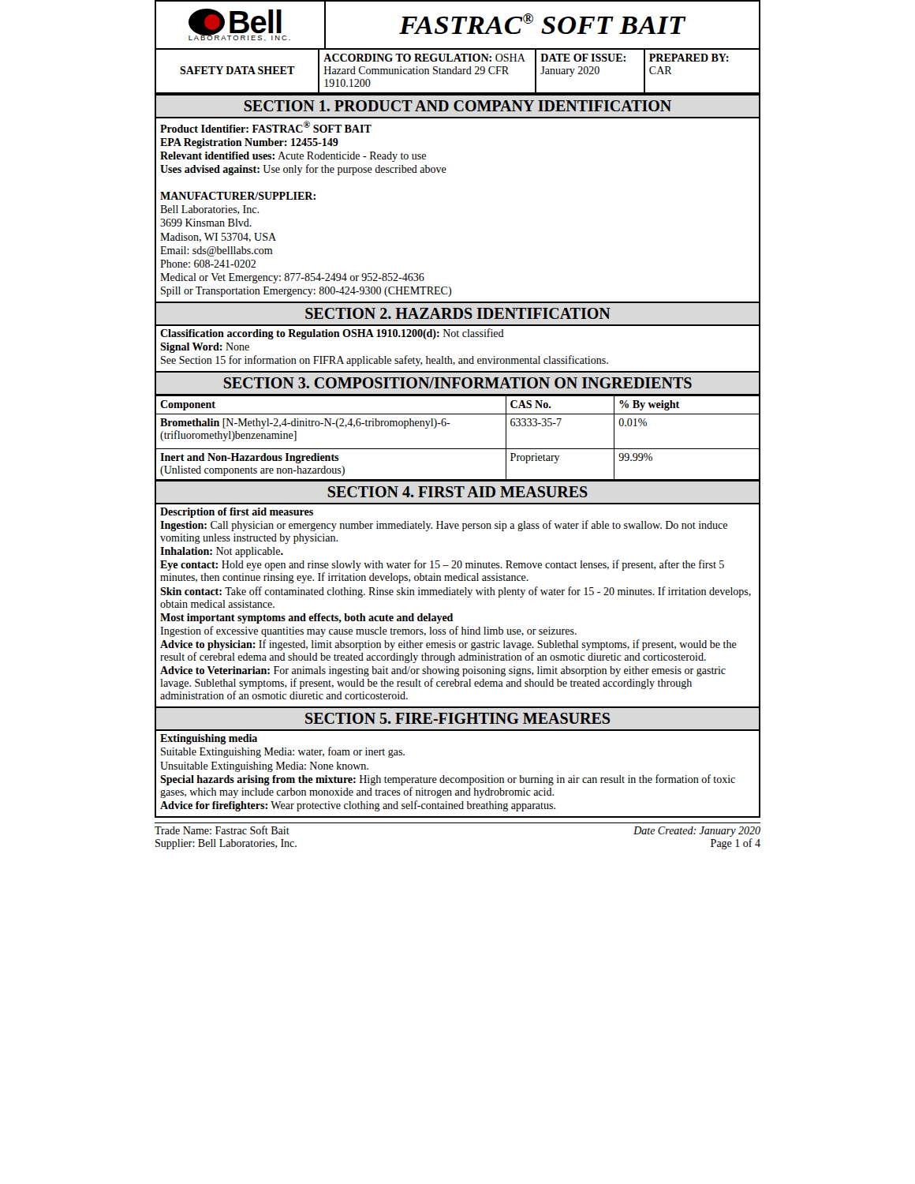Bell
LABORATORIES, INC.
FASTRAC® SOFT BAIT
SAFETY DATA SHEET
ACCORDING TO REGULATION: OSHA Hazard Communication Standard 29 CFR 1910.1200
DATE OF ISSUE:
January 2020
PREPARED BY:
CAR
SECTION 1. PRODUCT AND COMPANY IDENTIFICATION
Product Identifier: FASTRAC® SOFT BAIT
EPA Registration Number: 12455-149
Relevant identified uses: Acute Rodenticide - Ready to use
Uses advised against: Use only for the purpose described above
MANUFACTURER/SUPPLIER:
Bell Laboratories, Inc.
3699 Kinsman Blvd.
Madison, WI 53704, USA
Email: sds@belllabs.com
Phone: 608-241-0202
Medical or Vet Emergency: 877-854-2494 or 952-852-4636
Spill or Transportation Emergency: 800-424-9300 (CHEMTREC)
SECTION 2. HAZARDS IDENTIFICATION
Classification according to Regulation OSHA 1910.1200(d): Not classified
Signal Word: None
See Section 15 for information on FIFRA applicable safety, health, and environmental classifications.
SECTION 3. COMPOSITION/INFORMATION ON INGREDIENTS
| Component | CAS No. | % By weight |
| --- | --- | --- |
| Bromethalin [N-Methyl-2,4-dinitro-N-(2,4,6-tribromophenyl)-6-(trifluoromethyl)benzenamine] | 63333-35-7 | 0.01% |
| Inert and Non-Hazardous Ingredients (Unlisted components are non-hazardous) | Proprietary | 99.99% |
SECTION 4. FIRST AID MEASURES
Description of first aid measures
Ingestion: Call physician or emergency number immediately. Have person sip a glass of water if able to swallow. Do not induce vomiting unless instructed by physician.
Inhalation: Not applicable.
Eye contact: Hold eye open and rinse slowly with water for 15 – 20 minutes. Remove contact lenses, if present, after the first 5 minutes, then continue rinsing eye. If irritation develops, obtain medical assistance.
Skin contact: Take off contaminated clothing. Rinse skin immediately with plenty of water for 15 - 20 minutes. If irritation develops, obtain medical assistance.
Most important symptoms and effects, both acute and delayed
Ingestion of excessive quantities may cause muscle tremors, loss of hind limb use, or seizures.
Advice to physician: If ingested, limit absorption by either emesis or gastric lavage. Sublethal symptoms, if present, would be the result of cerebral edema and should be treated accordingly through administration of an osmotic diuretic and corticosteroid.
Advice to Veterinarian: For animals ingesting bait and/or showing poisoning signs, limit absorption by either emesis or gastric lavage. Sublethal symptoms, if present, would be the result of cerebral edema and should be treated accordingly through administration of an osmotic diuretic and corticosteroid.
SECTION 5. FIRE-FIGHTING MEASURES
Extinguishing media
Suitable Extinguishing Media: water, foam or inert gas.
Unsuitable Extinguishing Media: None known.
Special hazards arising from the mixture: High temperature decomposition or burning in air can result in the formation of toxic gases, which may include carbon monoxide and traces of nitrogen and hydrobromic acid.
Advice for firefighters: Wear protective clothing and self-contained breathing apparatus.
Trade Name: Fastrac Soft Bait
Supplier: Bell Laboratories, Inc.
Date Created: January 2020
Page 1 of 4